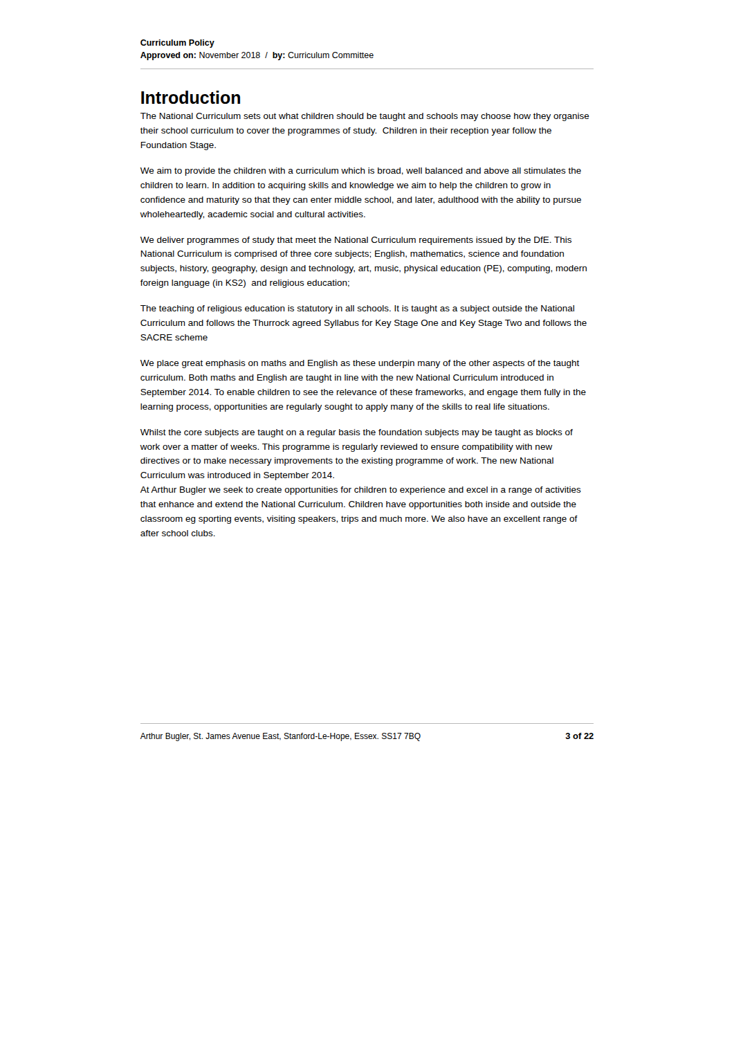Curriculum Policy
Approved on: November 2018 / by: Curriculum Committee
Introduction
The National Curriculum sets out what children should be taught and schools may choose how they organise their school curriculum to cover the programmes of study. Children in their reception year follow the Foundation Stage.
We aim to provide the children with a curriculum which is broad, well balanced and above all stimulates the children to learn. In addition to acquiring skills and knowledge we aim to help the children to grow in confidence and maturity so that they can enter middle school, and later, adulthood with the ability to pursue wholeheartedly, academic social and cultural activities.
We deliver programmes of study that meet the National Curriculum requirements issued by the DfE. This National Curriculum is comprised of three core subjects; English, mathematics, science and foundation subjects, history, geography, design and technology, art, music, physical education (PE), computing, modern foreign language (in KS2) and religious education;
The teaching of religious education is statutory in all schools. It is taught as a subject outside the National Curriculum and follows the Thurrock agreed Syllabus for Key Stage One and Key Stage Two and follows the SACRE scheme
We place great emphasis on maths and English as these underpin many of the other aspects of the taught curriculum. Both maths and English are taught in line with the new National Curriculum introduced in September 2014. To enable children to see the relevance of these frameworks, and engage them fully in the learning process, opportunities are regularly sought to apply many of the skills to real life situations.
Whilst the core subjects are taught on a regular basis the foundation subjects may be taught as blocks of work over a matter of weeks. This programme is regularly reviewed to ensure compatibility with new directives or to make necessary improvements to the existing programme of work. The new National Curriculum was introduced in September 2014.
At Arthur Bugler we seek to create opportunities for children to experience and excel in a range of activities that enhance and extend the National Curriculum. Children have opportunities both inside and outside the classroom eg sporting events, visiting speakers, trips and much more. We also have an excellent range of after school clubs.
Arthur Bugler, St. James Avenue East, Stanford-Le-Hope, Essex. SS17 7BQ 3 of 22